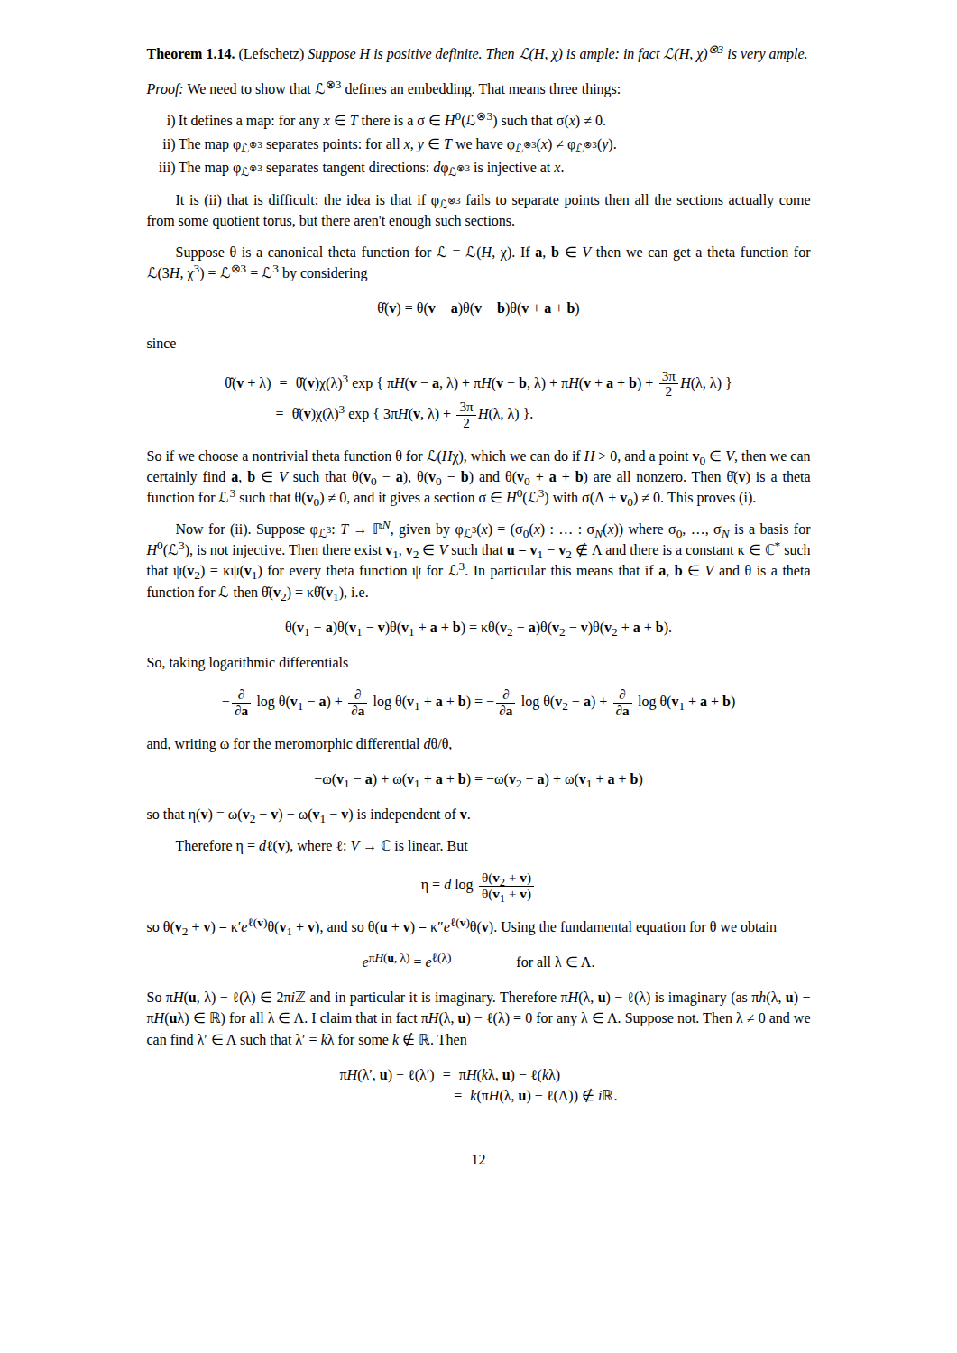Theorem 1.14. (Lefschetz) Suppose H is positive definite. Then ℒ(H, χ) is ample: in fact ℒ(H, χ)⊗3 is very ample.
Proof: We need to show that ℒ⊗3 defines an embedding. That means three things:
i) It defines a map: for any x ∈ T there is a σ ∈ H0(ℒ⊗3) such that σ(x) ≠ 0.
ii) The map φℒ⊗3 separates points: for all x, y ∈ T we have φℒ⊗3(x) ≠ φℒ⊗3(y).
iii) The map φℒ⊗3 separates tangent directions: dφℒ⊗3 is injective at x.
It is (ii) that is difficult: the idea is that if φℒ⊗3 fails to separate points then all the sections actually come from some quotient torus, but there aren't enough such sections.
Suppose θ is a canonical theta function for ℒ = ℒ(H, χ). If a, b ∈ V then we can get a theta function for ℒ(3H, χ3) = ℒ⊗3 = ℒ3 by considering
θ̂(v) = θ(v − a)θ(v − b)θ(v + a + b)
since
θ̂(v + λ) = θ̂(v)χ(λ)3 exp { πH(v − a, λ) + πH(v − b, λ) + πH(v + a + b) + 3π 2 H(λ, λ) } = θ̂(v)χ(λ)3 exp { 3πH(v, λ) + 3π 2 H(λ, λ) }.
So if we choose a nontrivial theta function θ for ℒ(Hχ), which we can do if H > 0, and a point v0 ∈ V, then we can certainly find a, b ∈ V such that θ(v0 − a), θ(v0 − b) and θ(v0 + a + b) are all nonzero. Then θ̂(v) is a theta function for ℒ3 such that θ(v0) ≠ 0, and it gives a section σ ∈ H0(ℒ3) with σ(Λ + v0) ≠ 0. This proves (i).
Now for (ii). Suppose φℒ3: T → ℙN, given by φℒ3(x) = (σ0(x) : … : σN(x)) where σ0, …, σN is a basis for H0(ℒ3), is not injective. Then there exist v1, v2 ∈ V such that u = v1 − v2 ∉ Λ and there is a constant κ ∈ ℂ* such that ψ(v2) = κψ(v1) for every theta function ψ for ℒ3. In particular this means that if a, b ∈ V and θ is a theta function for ℒ then θ̂(v2) = κθ̂(v1), i.e.
θ(v1 − a)θ(v1 − v)θ(v1 + a + b) = κθ(v2 − a)θ(v2 − v)θ(v2 + a + b).
So, taking logarithmic differentials
−∂∂a log θ(v1 − a) + ∂∂a log θ(v1 + a + b) = −∂∂a log θ(v2 − a) + ∂∂a log θ(v1 + a + b)
and, writing ω for the meromorphic differential dθ/θ,
−ω(v1 − a) + ω(v1 + a + b) = −ω(v2 − a) + ω(v1 + a + b)
so that η(v) = ω(v2 − v) − ω(v1 − v) is independent of v.
Therefore η = dℓ(v), where ℓ: V → ℂ is linear. But
η = d log θ(v2 + v) θ(v1 + v)
so θ(v2 + v) = κ′eℓ(v)θ(v1 + v), and so θ(u + v) = κ″eℓ(v)θ(v). Using the fundamental equation for θ we obtain
eπH(u, λ) = eℓ(λ) for all λ ∈ Λ.
So πH(u, λ) − ℓ(λ) ∈ 2πi ℤ and in particular it is imaginary. Therefore πH(λ, u) − ℓ(λ) is imaginary (as πh(λ, u) − πH(uλ) ∈ ℝ) for all λ ∈ Λ. I claim that in fact πH(λ, u) − ℓ(λ) = 0 for any λ ∈ Λ. Suppose not. Then λ ≠ 0 and we can find λ′ ∈ Λ such that λ′ = kλ for some k ∉ ℝ. Then
πH(λ′, u) − ℓ(λ′) = πH(kλ, u) − ℓ(kλ) = k(πH(λ, u) − ℓ(Λ)) ∉ i ℝ.
12